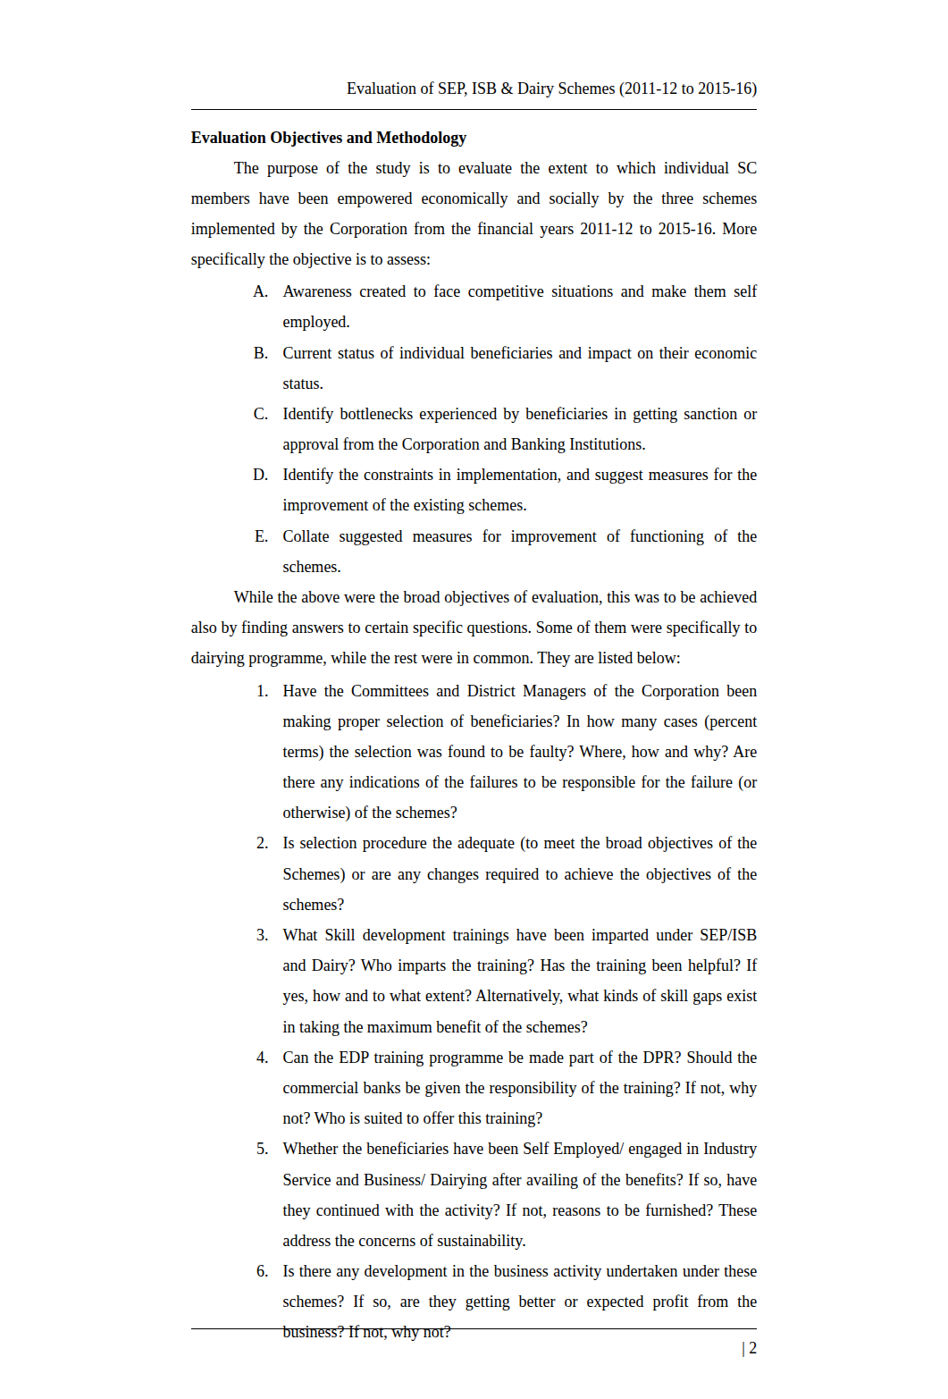Evaluation of SEP, ISB & Dairy Schemes (2011-12 to 2015-16)
Evaluation Objectives and Methodology
The purpose of the study is to evaluate the extent to which individual SC members have been empowered economically and socially by the three schemes implemented by the Corporation from the financial years 2011-12 to 2015-16. More specifically the objective is to assess:
Awareness created to face competitive situations and make them self employed.
Current status of individual beneficiaries and impact on their economic status.
Identify bottlenecks experienced by beneficiaries in getting sanction or approval from the Corporation and Banking Institutions.
Identify the constraints in implementation, and suggest measures for the improvement of the existing schemes.
Collate suggested measures for improvement of functioning of the schemes.
While the above were the broad objectives of evaluation, this was to be achieved also by finding answers to certain specific questions. Some of them were specifically to dairying programme, while the rest were in common. They are listed below:
Have the Committees and District Managers of the Corporation been making proper selection of beneficiaries? In how many cases (percent terms) the selection was found to be faulty? Where, how and why? Are there any indications of the failures to be responsible for the failure (or otherwise) of the schemes?
Is selection procedure the adequate (to meet the broad objectives of the Schemes) or are any changes required to achieve the objectives of the schemes?
What Skill development trainings have been imparted under SEP/ISB and Dairy? Who imparts the training? Has the training been helpful? If yes, how and to what extent? Alternatively, what kinds of skill gaps exist in taking the maximum benefit of the schemes?
Can the EDP training programme be made part of the DPR? Should the commercial banks be given the responsibility of the training? If not, why not? Who is suited to offer this training?
Whether the beneficiaries have been Self Employed/ engaged in Industry Service and Business/ Dairying after availing of the benefits? If so, have they continued with the activity? If not, reasons to be furnished? These address the concerns of sustainability.
Is there any development in the business activity undertaken under these schemes? If so, are they getting better or expected profit from the business? If not, why not?
| 2